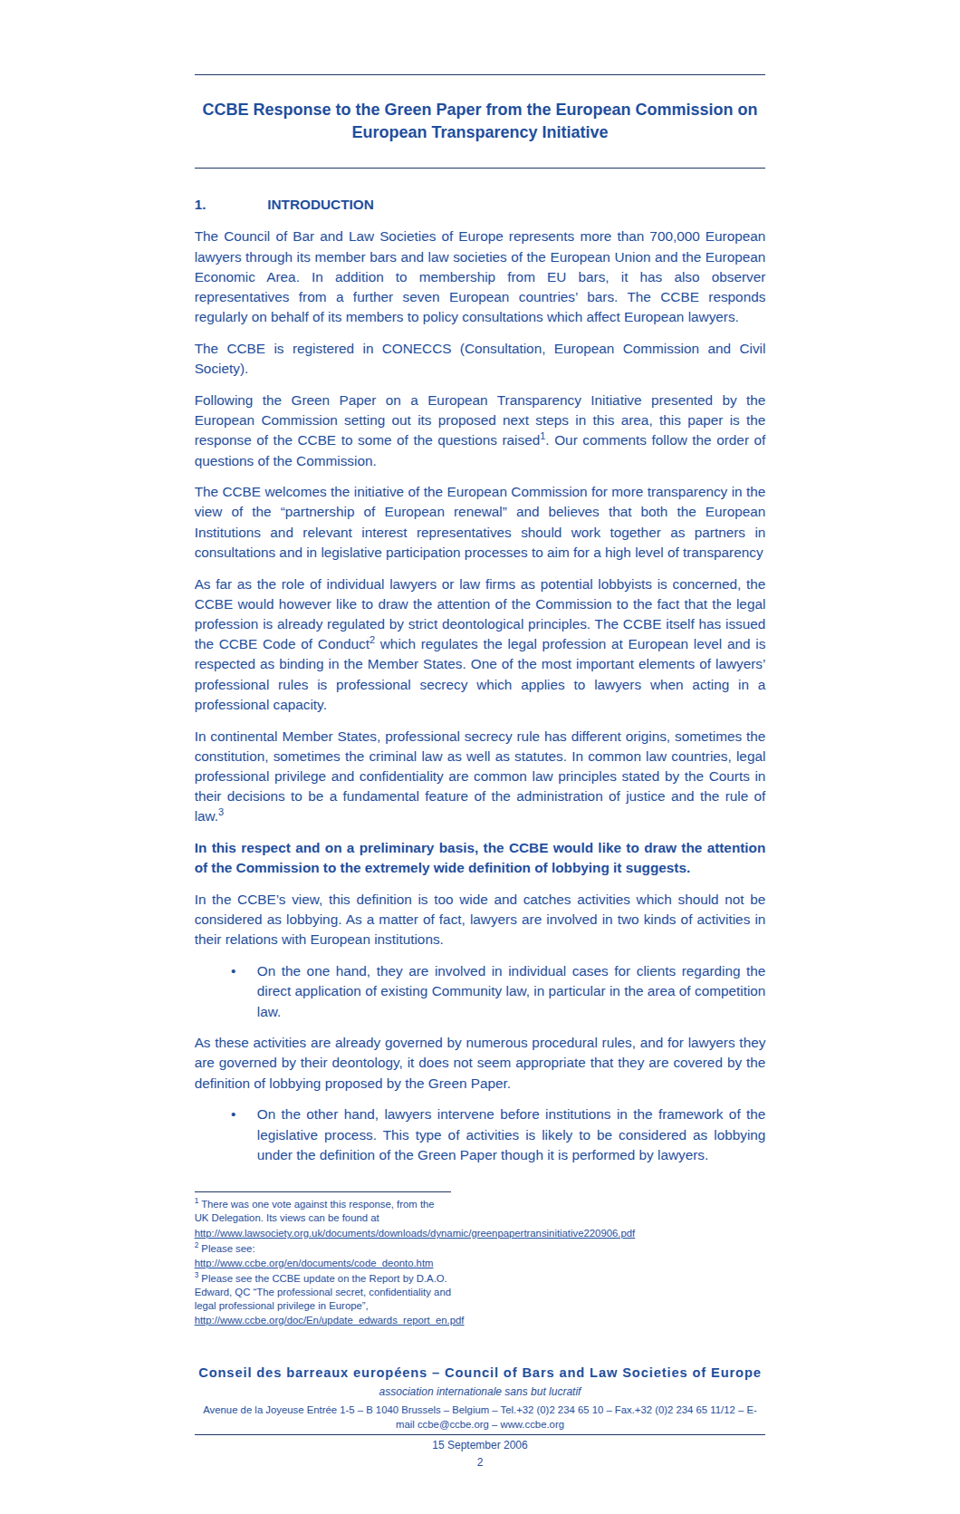CCBE Response to the Green Paper from the European Commission on
European Transparency Initiative
1. INTRODUCTION
The Council of Bar and Law Societies of Europe represents more than 700,000 European lawyers through its member bars and law societies of the European Union and the European Economic Area. In addition to membership from EU bars, it has also observer representatives from a further seven European countries’ bars. The CCBE responds regularly on behalf of its members to policy consultations which affect European lawyers.
The CCBE is registered in CONECCS (Consultation, European Commission and Civil Society).
Following the Green Paper on a European Transparency Initiative presented by the European Commission setting out its proposed next steps in this area, this paper is the response of the CCBE to some of the questions raised1. Our comments follow the order of questions of the Commission.
The CCBE welcomes the initiative of the European Commission for more transparency in the view of the “partnership of European renewal” and believes that both the European Institutions and relevant interest representatives should work together as partners in consultations and in legislative participation processes to aim for a high level of transparency
As far as the role of individual lawyers or law firms as potential lobbyists is concerned, the CCBE would however like to draw the attention of the Commission to the fact that the legal profession is already regulated by strict deontological principles. The CCBE itself has issued the CCBE Code of Conduct2 which regulates the legal profession at European level and is respected as binding in the Member States. One of the most important elements of lawyers’ professional rules is professional secrecy which applies to lawyers when acting in a professional capacity.
In continental Member States, professional secrecy rule has different origins, sometimes the constitution, sometimes the criminal law as well as statutes. In common law countries, legal professional privilege and confidentiality are common law principles stated by the Courts in their decisions to be a fundamental feature of the administration of justice and the rule of law.3
In this respect and on a preliminary basis, the CCBE would like to draw the attention of the Commission to the extremely wide definition of lobbying it suggests.
In the CCBE’s view, this definition is too wide and catches activities which should not be considered as lobbying. As a matter of fact, lawyers are involved in two kinds of activities in their relations with European institutions.
On the one hand, they are involved in individual cases for clients regarding the direct application of existing Community law, in particular in the area of competition law.
As these activities are already governed by numerous procedural rules, and for lawyers they are governed by their deontology, it does not seem appropriate that they are covered by the definition of lobbying proposed by the Green Paper.
On the other hand, lawyers intervene before institutions in the framework of the legislative process. This type of activities is likely to be considered as lobbying under the definition of the Green Paper though it is performed by lawyers.
1 There was one vote against this response, from the UK Delegation. Its views can be found at
http://www.lawsociety.org.uk/documents/downloads/dynamic/greenpapertransinitiative220906.pdf
2 Please see: http://www.ccbe.org/en/documents/code_deonto.htm
3 Please see the CCBE update on the Report by D.A.O. Edward, QC “The professional secret, confidentiality and legal professional privilege in Europe”, http://www.ccbe.org/doc/En/update_edwards_report_en.pdf
Conseil des barreaux européens – Council of Bars and Law Societies of Europe
association internationale sans but lucratif
Avenue de la Joyeuse Entrée 1-5 – B 1040 Brussels – Belgium – Tel.+32 (0)2 234 65 10 – Fax.+32 (0)2 234 65 11/12 – E-mail ccbe@ccbe.org – www.ccbe.org
15 September 2006
2